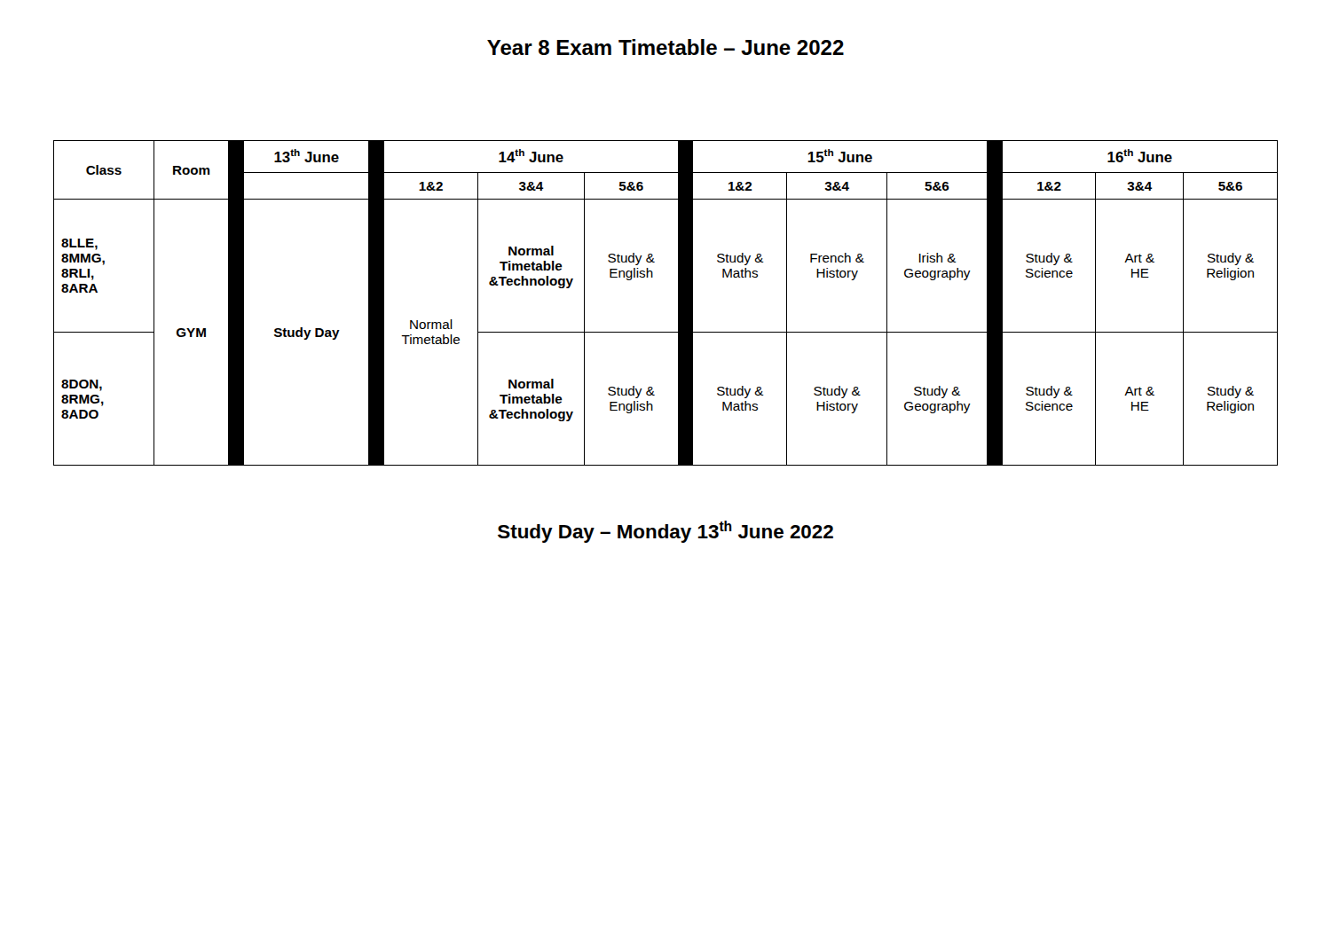Year 8 Exam Timetable – June 2022
| Class | Room | | 13 th June | | 14 th June | | 15 th June | | 16 th June |
| --- | --- | --- | --- | --- | --- | --- | --- | --- | --- |
| | 1&2 | 3&4 | 5&6 | 1&2 | 3&4 | 5&6 | 1&2 | 3&4 | 5&6 |
| 8LLE, 8MMG, 8RLI, 8ARA | GYM | | Study Day | | Normal Timetable | Normal Timetable &Technology | Study & English | | Study & Maths | French & History | Irish & Geography | | Study & Science | Art & HE | Study & Religion |
| 8DON, 8RMG, 8ADO | Normal Timetable &Technology | Study & English | Study & Maths | Study & History | Study & Geography | Study & Science | Art & HE | Study & Religion |
Study Day – Monday 13th June 2022